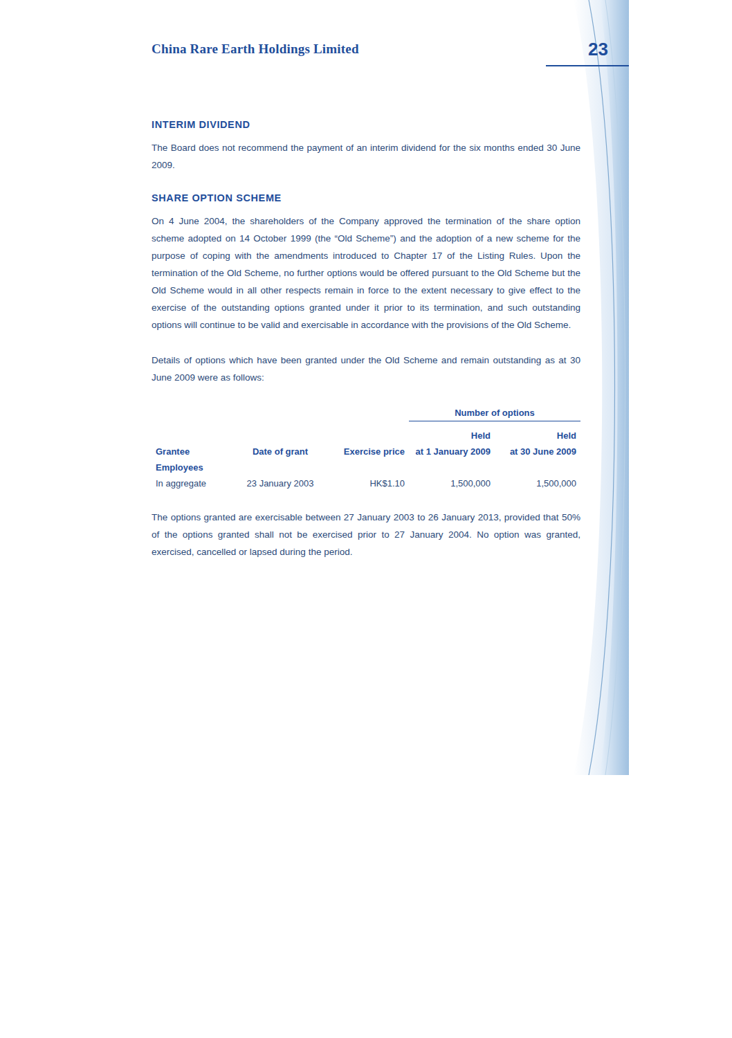China Rare Earth Holdings Limited
23
INTERIM DIVIDEND
The Board does not recommend the payment of an interim dividend for the six months ended 30 June 2009.
SHARE OPTION SCHEME
On 4 June 2004, the shareholders of the Company approved the termination of the share option scheme adopted on 14 October 1999 (the “Old Scheme”) and the adoption of a new scheme for the purpose of coping with the amendments introduced to Chapter 17 of the Listing Rules. Upon the termination of the Old Scheme, no further options would be offered pursuant to the Old Scheme but the Old Scheme would in all other respects remain in force to the extent necessary to give effect to the exercise of the outstanding options granted under it prior to its termination, and such outstanding options will continue to be valid and exercisable in accordance with the provisions of the Old Scheme.
Details of options which have been granted under the Old Scheme and remain outstanding as at 30 June 2009 were as follows:
| | | | Number of options |
| --- | --- | --- | --- |
| | | | Held | Held |
| Grantee | Date of grant | Exercise price | at 1 January 2009 | at 30 June 2009 |
| Employees |
| In aggregate | 23 January 2003 | HK$1.10 | 1,500,000 | 1,500,000 |
The options granted are exercisable between 27 January 2003 to 26 January 2013, provided that 50% of the options granted shall not be exercised prior to 27 January 2004. No option was granted, exercised, cancelled or lapsed during the period.